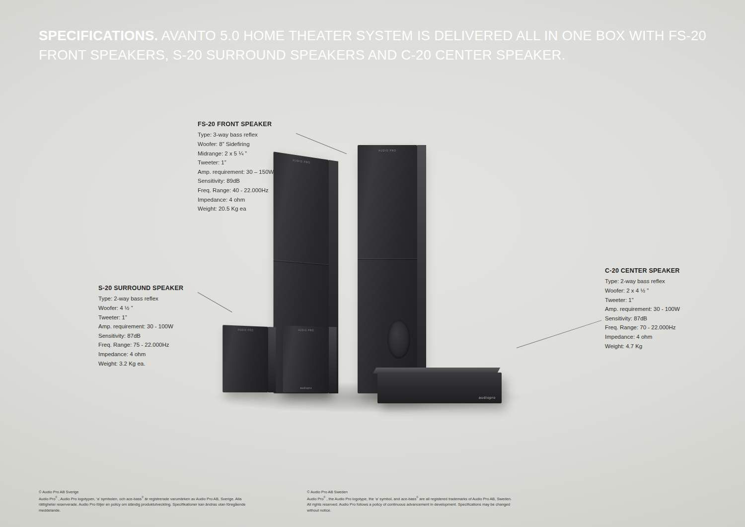Specifications. Avanto 5.0 home theater system is delivered all in one box with FS-20 front speakers, S-20 surround speakers and C-20 center speaker.
Audio Pro
Audio Pro
audiopro
Audio Pro
Audio Pro
audiopro
audiopro
FS-20 Front Speaker
Type: 3-way bass reflex
Woofer: 8” Sidefiring
Midrange: 2 x 5 ¼ ”
Tweeter: 1”
Amp. requirement: 30 – 150W
Sensitivity: 89dB
Freq. Range: 40 - 22.000Hz
Impedance: 4 ohm
Weight: 20.5 Kg ea
S-20 Surround Speaker
Type: 2-way bass reflex
Woofer: 4 ½ ”
Tweeter: 1”
Amp. requirement: 30 - 100W
Sensitivity: 87dB
Freq. Range: 75 - 22.000Hz
Impedance: 4 ohm
Weight: 3.2 Kg ea.
C-20 Center Speaker
Type: 2-way bass reflex
Woofer: 2 x 4 ½ ”
Tweeter: 1”
Amp. requirement: 30 - 100W
Sensitivity: 87dB
Freq. Range: 70 - 22.000Hz
Impedance: 4 ohm
Weight: 4.7 Kg
© Audio Pro AB Sverige
Audio Pro® , Audio Pro logotypen, ‘a’ symbolen, och ace-bass® är registrerade varumärken av Audio Pro AB, Sverige. Alla rättigheter reserverade. Audio Pro följer en policy om ständig produktutveckling. Specifikationer kan ändras utan föregående meddelande.
© Audio Pro AB Sweden
Audio Pro® , the Audio Pro logotype, the ‘a’ symbol, and ace-bass® are all registered trademarks of Audio Pro AB, Sweden. All rights reserved. Audio Pro follows a policy of continuous advancement in development. Specifications may be changed without notice.